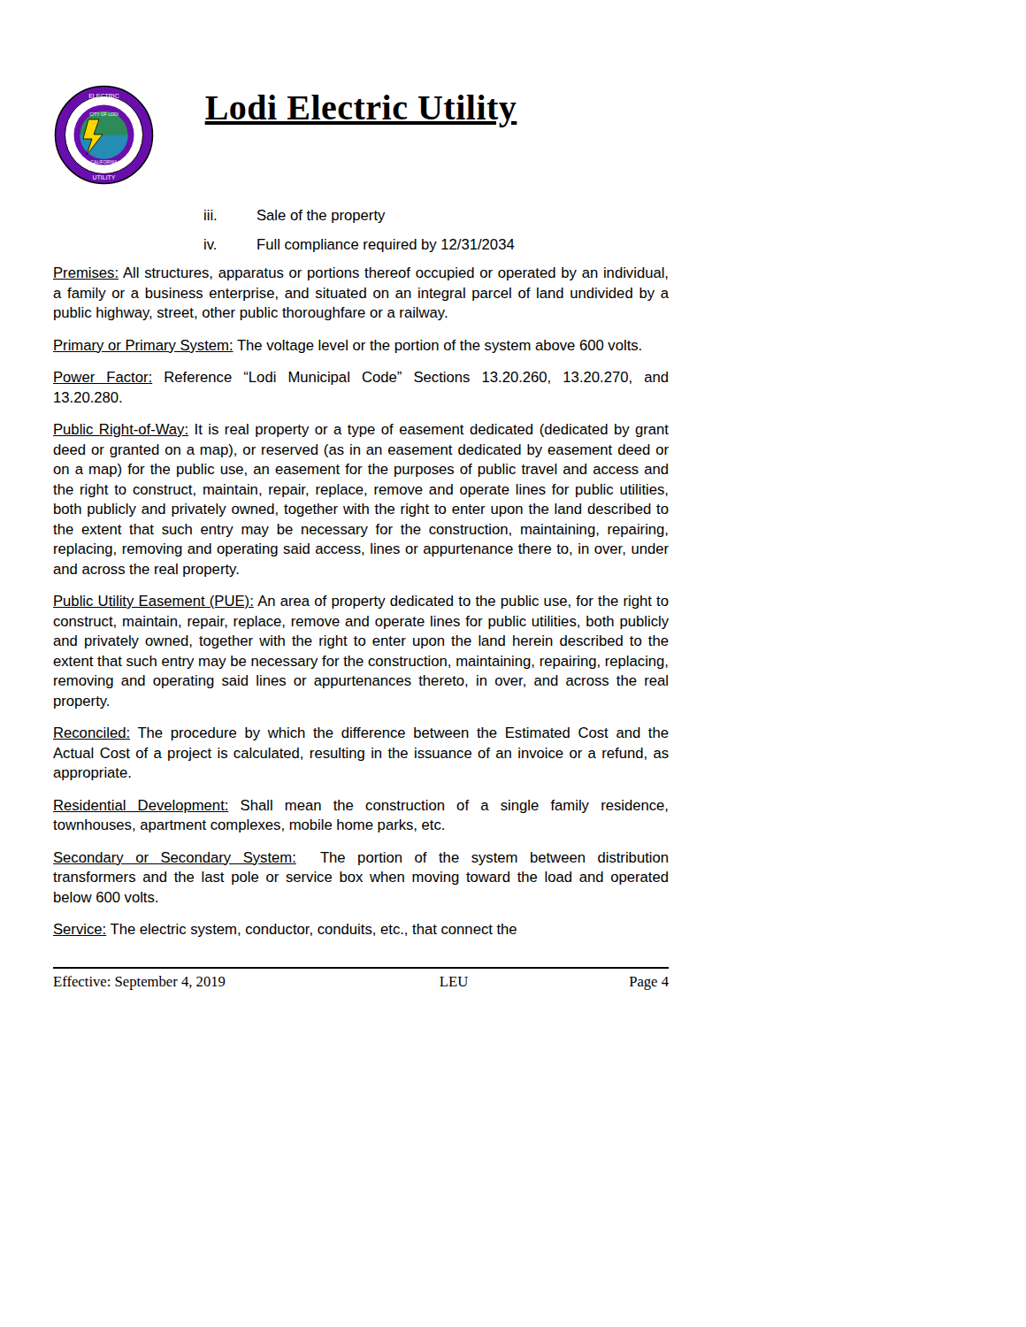ELECTRIC UTILITY CITY OF LODI CALIFORNIA
Lodi Electric Utility
iii. Sale of the property
iv. Full compliance required by 12/31/2034
Premises: All structures, apparatus or portions thereof occupied or operated by an individual, a family or a business enterprise, and situated on an integral parcel of land undivided by a public highway, street, other public thoroughfare or a railway.
Primary or Primary System: The voltage level or the portion of the system above 600 volts.
Power Factor: Reference “Lodi Municipal Code” Sections 13.20.260, 13.20.270, and 13.20.280.
Public Right-of-Way: It is real property or a type of easement dedicated (dedicated by grant deed or granted on a map), or reserved (as in an easement dedicated by easement deed or on a map) for the public use, an easement for the purposes of public travel and access and the right to construct, maintain, repair, replace, remove and operate lines for public utilities, both publicly and privately owned, together with the right to enter upon the land described to the extent that such entry may be necessary for the construction, maintaining, repairing, replacing, removing and operating said access, lines or appurtenance there to, in over, under and across the real property.
Public Utility Easement (PUE): An area of property dedicated to the public use, for the right to construct, maintain, repair, replace, remove and operate lines for public utilities, both publicly and privately owned, together with the right to enter upon the land herein described to the extent that such entry may be necessary for the construction, maintaining, repairing, replacing, removing and operating said lines or appurtenances thereto, in over, and across the real property.
Reconciled: The procedure by which the difference between the Estimated Cost and the Actual Cost of a project is calculated, resulting in the issuance of an invoice or a refund, as appropriate.
Residential Development: Shall mean the construction of a single family residence, townhouses, apartment complexes, mobile home parks, etc.
Secondary or Secondary System: The portion of the system between distribution transformers and the last pole or service box when moving toward the load and operated below 600 volts.
Service: The electric system, conductor, conduits, etc., that connect the
Effective: September 4, 2019 LEU Page 4